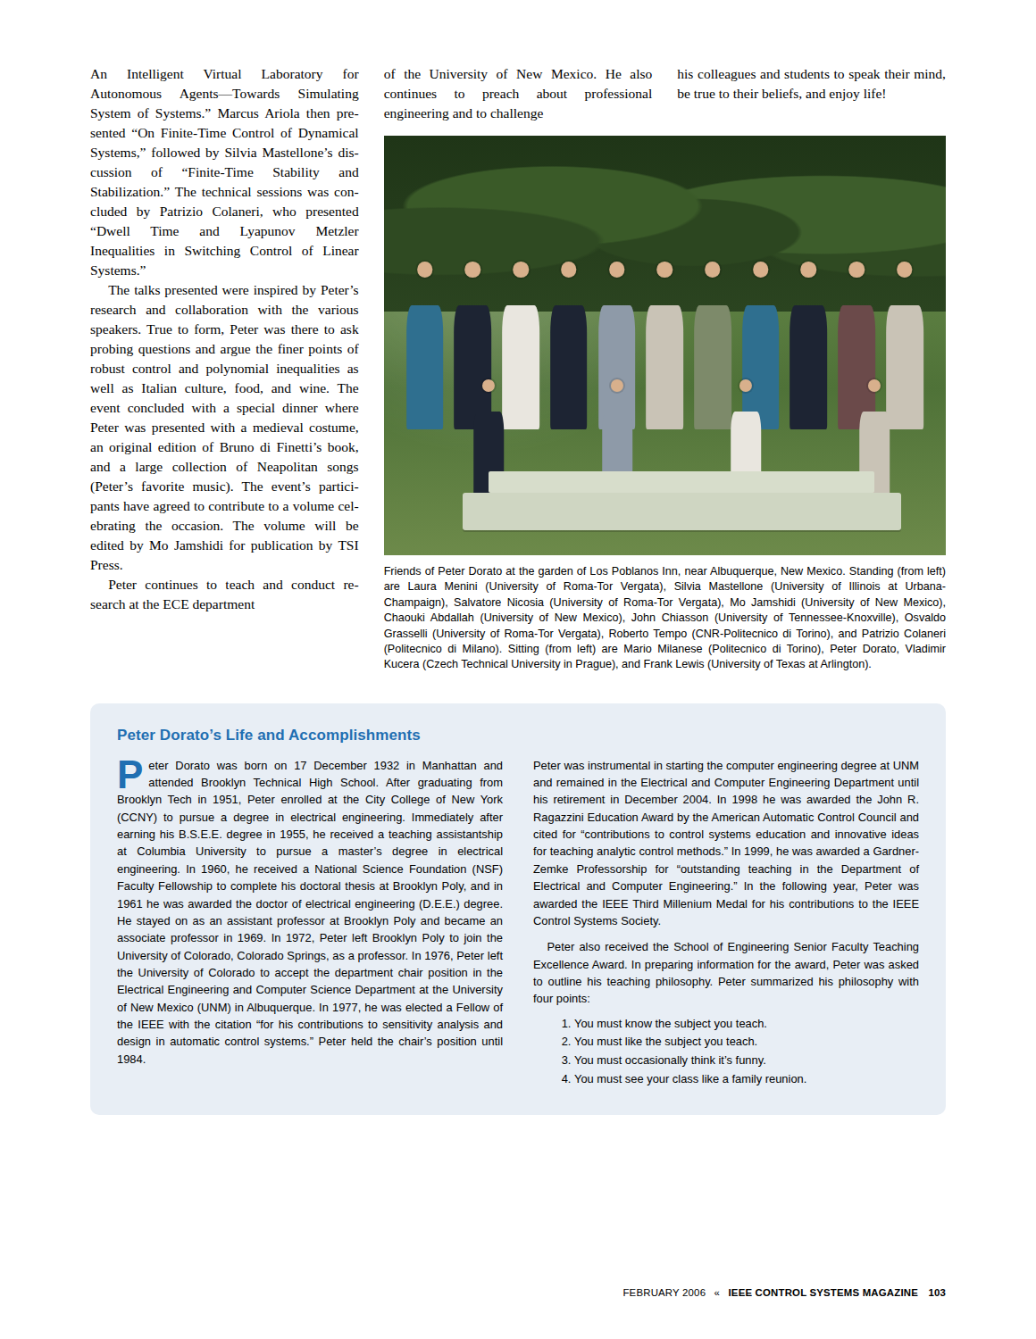An Intelligent Virtual Laboratory for Autonomous Agents—Towards Simulating System of Systems.” Marcus Ariola then presented “On Finite-Time Control of Dynamical Systems,” followed by Silvia Mastellone’s discussion of “Finite-Time Stability and Stabilization.” The technical sessions was concluded by Patrizio Colaneri, who presented “Dwell Time and Lyapunov Metzler Inequalities in Switching Control of Linear Systems.”
The talks presented were inspired by Peter’s research and collaboration with the various speakers. True to form, Peter was there to ask probing questions and argue the finer points of robust control and polynomial inequalities as well as Italian culture, food, and wine. The event concluded with a special dinner where Peter was presented with a medieval costume, an original edition of Bruno di Finetti’s book, and a large collection of Neapolitan songs (Peter’s favorite music). The event’s participants have agreed to contribute to a volume celebrating the occasion. The volume will be edited by Mo Jamshidi for publication by TSI Press.
Peter continues to teach and conduct research at the ECE department
of the University of New Mexico. He also continues to preach about professional engineering and to challenge
his colleagues and students to speak their mind, be true to their beliefs, and enjoy life!
Friends of Peter Dorato at the garden of Los Poblanos Inn, near Albuquerque, New Mexico. Standing (from left) are Laura Menini (University of Roma-Tor Vergata), Silvia Mastellone (University of Illinois at Urbana-Champaign), Salvatore Nicosia (University of Roma-Tor Vergata), Mo Jamshidi (University of New Mexico), Chaouki Abdallah (University of New Mexico), John Chiasson (University of Tennessee-Knoxville), Osvaldo Grasselli (University of Roma-Tor Vergata), Roberto Tempo (CNR-Politecnico di Torino), and Patrizio Colaneri (Politecnico di Milano). Sitting (from left) are Mario Milanese (Politecnico di Torino), Peter Dorato, Vladimir Kucera (Czech Technical University in Prague), and Frank Lewis (University of Texas at Arlington).
Peter Dorato’s Life and Accomplishments
Peter Dorato was born on 17 December 1932 in Manhattan and attended Brooklyn Technical High School. After graduating from Brooklyn Tech in 1951, Peter enrolled at the City College of New York (CCNY) to pursue a degree in electrical engineering. Immediately after earning his B.S.E.E. degree in 1955, he received a teaching assistantship at Columbia University to pursue a master’s degree in electrical engineering. In 1960, he received a National Science Foundation (NSF) Faculty Fellowship to complete his doctoral thesis at Brooklyn Poly, and in 1961 he was awarded the doctor of electrical engineering (D.E.E.) degree. He stayed on as an assistant professor at Brooklyn Poly and became an associate professor in 1969. In 1972, Peter left Brooklyn Poly to join the University of Colorado, Colorado Springs, as a professor. In 1976, Peter left the University of Colorado to accept the department chair position in the Electrical Engineering and Computer Science Department at the University of New Mexico (UNM) in Albuquerque. In 1977, he was elected a Fellow of the IEEE with the citation “for his contributions to sensitivity analysis and design in automatic control systems.” Peter held the chair’s position until 1984.
Peter was instrumental in starting the computer engineering degree at UNM and remained in the Electrical and Computer Engineering Department until his retirement in December 2004. In 1998 he was awarded the John R. Ragazzini Education Award by the American Automatic Control Council and cited for “contributions to control systems education and innovative ideas for teaching analytic control methods.” In 1999, he was awarded a Gardner-Zemke Professorship for “outstanding teaching in the Department of Electrical and Computer Engineering.” In the following year, Peter was awarded the IEEE Third Millenium Medal for his contributions to the IEEE Control Systems Society.
Peter also received the School of Engineering Senior Faculty Teaching Excellence Award. In preparing information for the award, Peter was asked to outline his teaching philosophy. Peter summarized his philosophy with four points:
You must know the subject you teach.
You must like the subject you teach.
You must occasionally think it’s funny.
You must see your class like a family reunion.
FEBRUARY 2006 « IEEE CONTROL SYSTEMS MAGAZINE 103